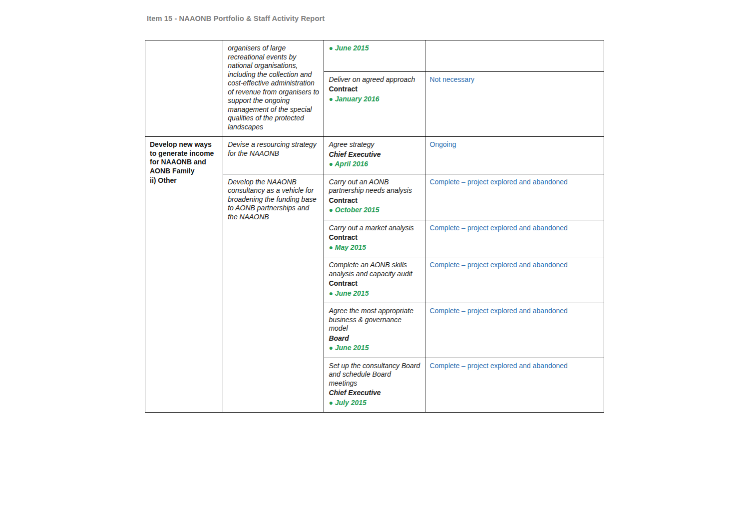Item 15 - NAAONB Portfolio & Staff Activity Report
| | organisers of large recreational events by national organisations, including the collection and cost-effective administration of revenue from organisers to support the ongoing management of the special qualities of the protected landscapes | ● June 2015 | |
| Deliver on agreed approach Contract ● January 2016 | Not necessary |
| Develop new ways to generate income for NAAONB and AONB Family ii) Other | Devise a resourcing strategy for the NAAONB | Agree strategy Chief Executive ● April 2016 | Ongoing |
| Develop the NAAONB consultancy as a vehicle for broadening the funding base to AONB partnerships and the NAAONB | Carry out an AONB partnership needs analysis Contract ● October 2015 | Complete – project explored and abandoned |
| Carry out a market analysis Contract ● May 2015 | Complete – project explored and abandoned |
| Complete an AONB skills analysis and capacity audit Contract ● June 2015 | Complete – project explored and abandoned |
| Agree the most appropriate business & governance model Board ● June 2015 | Complete – project explored and abandoned |
| Set up the consultancy Board and schedule Board meetings Chief Executive ● July 2015 | Complete – project explored and abandoned |